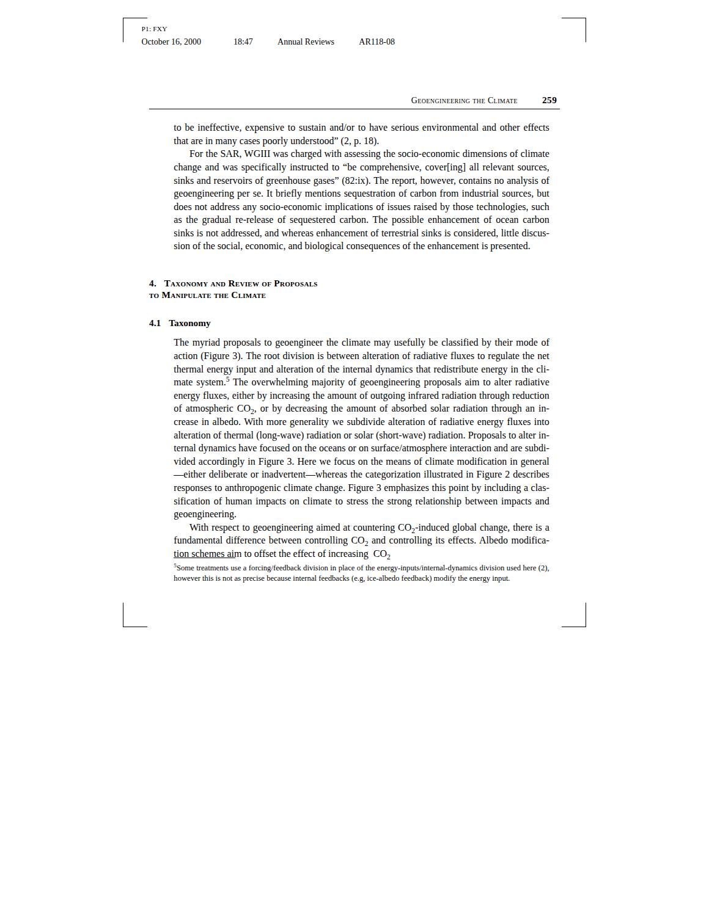P1: FXY
October 16, 2000 18:47 Annual Reviews AR118-08
Geoengineering the Climate 259
to be ineffective, expensive to sustain and/or to have serious environmental and other effects that are in many cases poorly understood” (2, p. 18).
For the SAR, WGIII was charged with assessing the socio-economic dimensions of climate change and was specifically instructed to “be comprehensive, cover[ing] all relevant sources, sinks and reservoirs of greenhouse gases” (82:ix). The report, however, contains no analysis of geoengineering per se. It briefly mentions sequestration of carbon from industrial sources, but does not address any socio-economic implications of issues raised by those technologies, such as the gradual re-release of sequestered carbon. The possible enhancement of ocean carbon sinks is not addressed, and whereas enhancement of terrestrial sinks is considered, little discussion of the social, economic, and biological consequences of the enhancement is presented.
4. Taxonomy and Review of Proposals
to Manipulate the Climate
4.1 Taxonomy
The myriad proposals to geoengineer the climate may usefully be classified by their mode of action (Figure 3). The root division is between alteration of radiative fluxes to regulate the net thermal energy input and alteration of the internal dynamics that redistribute energy in the climate system.5 The overwhelming majority of geoengineering proposals aim to alter radiative energy fluxes, either by increasing the amount of outgoing infrared radiation through reduction of atmospheric CO2, or by decreasing the amount of absorbed solar radiation through an increase in albedo. With more generality we subdivide alteration of radiative energy fluxes into alteration of thermal (long-wave) radiation or solar (short-wave) radiation. Proposals to alter internal dynamics have focused on the oceans or on surface/atmosphere interaction and are subdivided accordingly in Figure 3. Here we focus on the means of climate modification in general—either deliberate or inadvertent—whereas the categorization illustrated in Figure 2 describes responses to anthropogenic climate change. Figure 3 emphasizes this point by including a classification of human impacts on climate to stress the strong relationship between impacts and geoengineering.
With respect to geoengineering aimed at countering CO2-induced global change, there is a fundamental difference between controlling CO2 and controlling its effects. Albedo modification schemes aim to offset the effect of increasing CO2
5Some treatments use a forcing/feedback division in place of the energy-inputs/internal-dynamics division used here (2), however this is not as precise because internal feedbacks (e.g, ice-albedo feedback) modify the energy input.